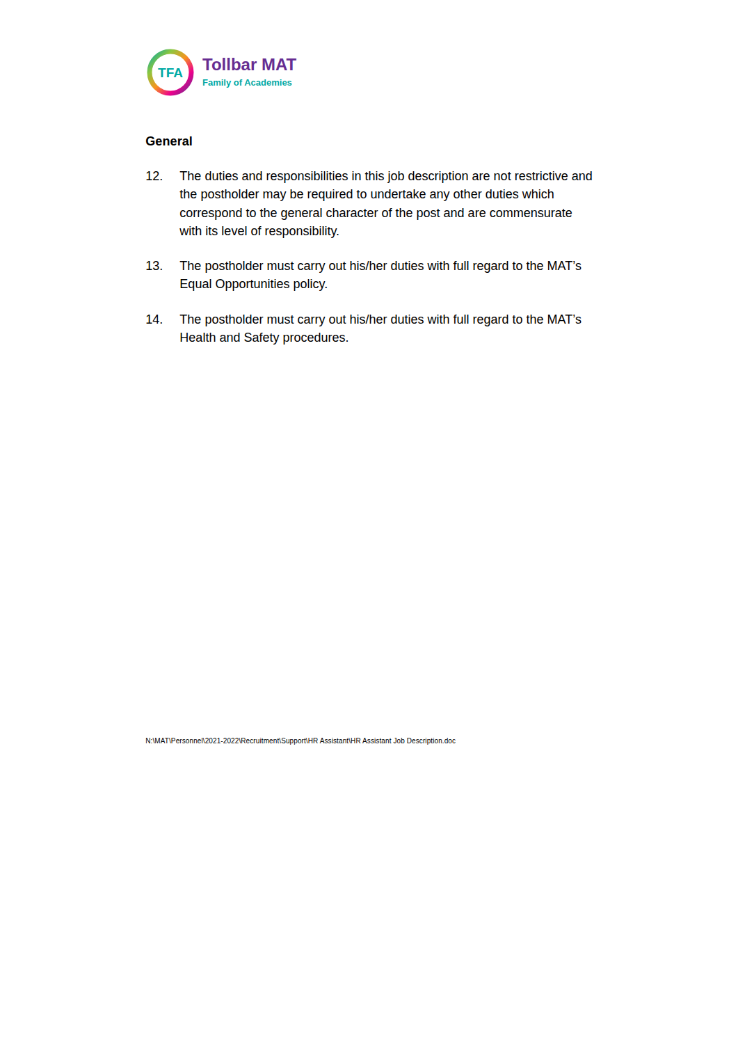TFA Tollbar MAT Family of Academies
General
12. The duties and responsibilities in this job description are not restrictive and the postholder may be required to undertake any other duties which correspond to the general character of the post and are commensurate with its level of responsibility.
13. The postholder must carry out his/her duties with full regard to the MAT’s Equal Opportunities policy.
14. The postholder must carry out his/her duties with full regard to the MAT’s Health and Safety procedures.
N:\MAT\Personnel\2021-2022\Recruitment\Support\HR Assistant\HR Assistant Job Description.doc